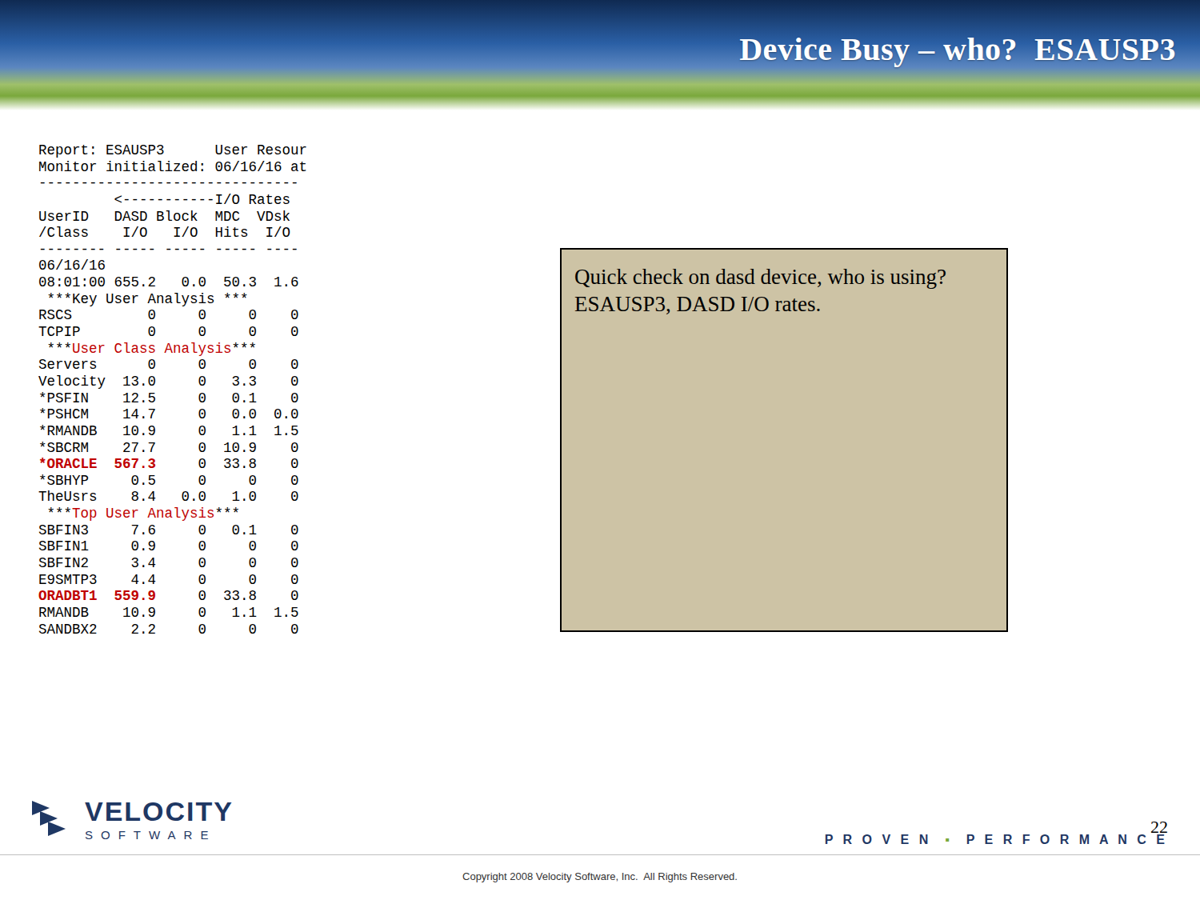Device Busy – who? ESAUSP3
Report: ESAUSP3 User Resour Monitor initialized: 06/16/16 at ------------------------------- <-----------I/O Rates UserID DASD Block MDC VDsk /Class I/O I/O Hits I/O -------- ----- ----- ----- ---- 06/16/16 08:01:00 655.2 0.0 50.3 1.6 ***Key User Analysis *** RSCS 0 0 0 0 TCPIP 0 0 0 0 ***User Class Analysis*** Servers 0 0 0 0 Velocity 13.0 0 3.3 0 *PSFIN 12.5 0 0.1 0 *PSHCM 14.7 0 0.0 0.0 *RMANDB 10.9 0 1.1 1.5 *SBCRM 27.7 0 10.9 0 *ORACLE 567.3 0 33.8 0 *SBHYP 0.5 0 0 0 TheUsrs 8.4 0.0 1.0 0 ***Top User Analysis*** SBFIN3 7.6 0 0.1 0 SBFIN1 0.9 0 0 0 SBFIN2 3.4 0 0 0 E9SMTP3 4.4 0 0 0 ORADBT1 559.9 0 33.8 0 RMANDB 10.9 0 1.1 1.5 SANDBX2 2.2 0 0 0
Quick check on dasd device, who is using?
ESAUSP3, DASD I/O rates.
22
VELOCITY
SOFTWARE
P R O V E N ▪ P E R F O R M A N C E
Copyright 2008 Velocity Software, Inc. All Rights Reserved.